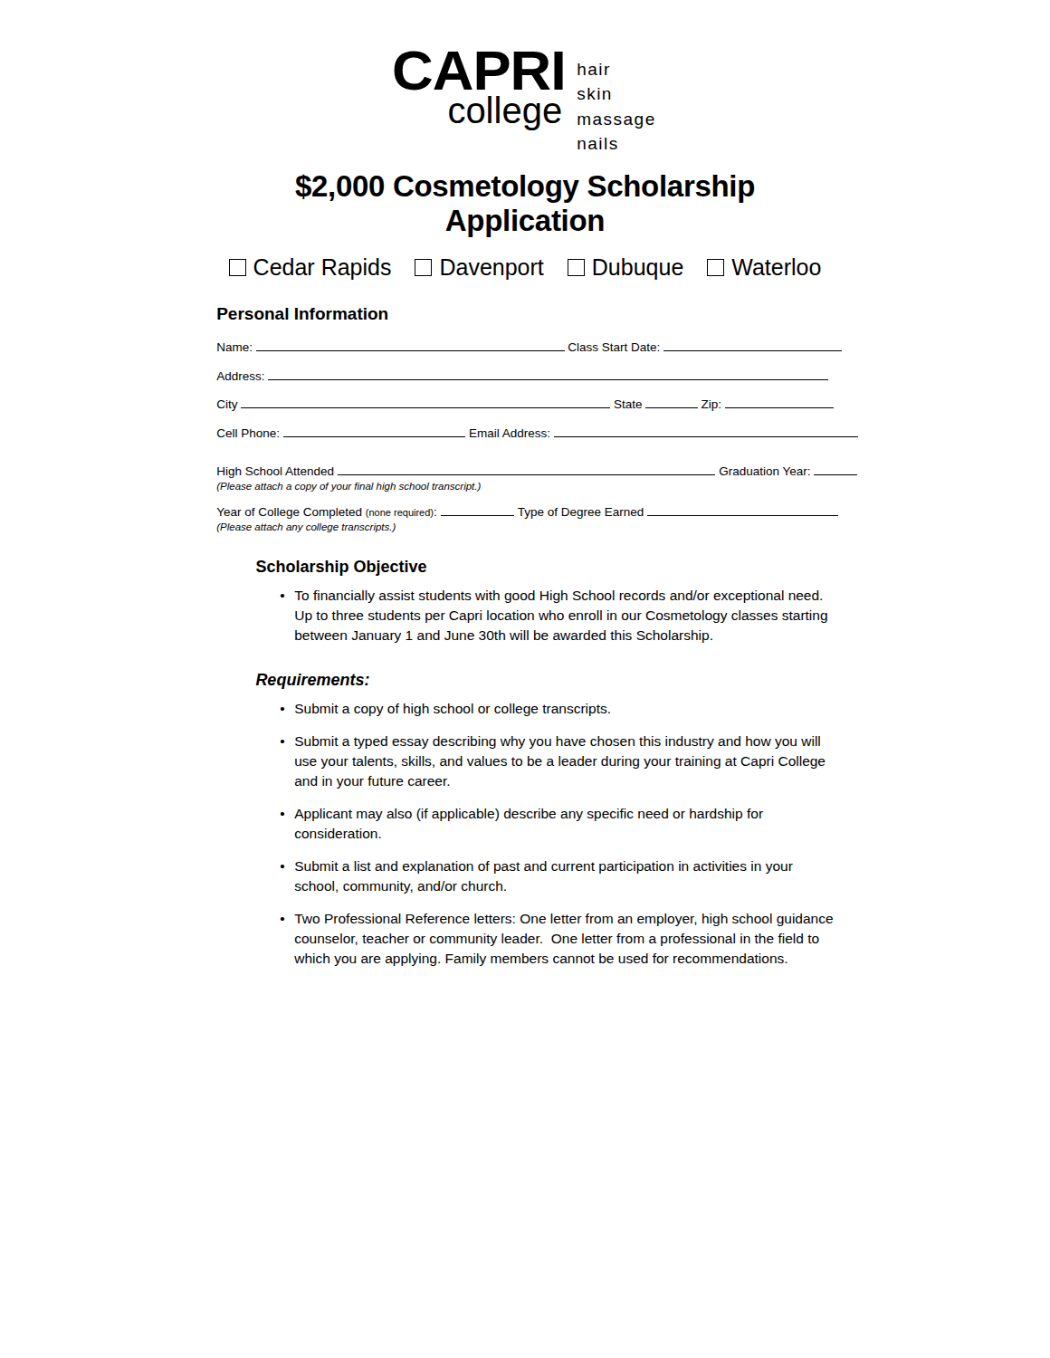CAPRI
college
hair
skin
massage
nails
$2,000 Cosmetology Scholarship Application
Cedar Rapids Davenport Dubuque Waterloo
Personal Information
Name: Class Start Date:
Address:
City State Zip:
Cell Phone: Email Address:
High School Attended Graduation Year:
(Please attach a copy of your final high school transcript.)
Year of College Completed (none required): Type of Degree Earned
(Please attach any college transcripts.)
Scholarship Objective
To financially assist students with good High School records and/or exceptional need. Up to three students per Capri location who enroll in our Cosmetology classes starting between January 1 and June 30th will be awarded this Scholarship.
Requirements:
Submit a copy of high school or college transcripts.
Submit a typed essay describing why you have chosen this industry and how you will use your talents, skills, and values to be a leader during your training at Capri College and in your future career.
Applicant may also (if applicable) describe any specific need or hardship for consideration.
Submit a list and explanation of past and current participation in activities in your school, community, and/or church.
Two Professional Reference letters: One letter from an employer, high school guidance counselor, teacher or community leader. One letter from a professional in the field to which you are applying. Family members cannot be used for recommendations.